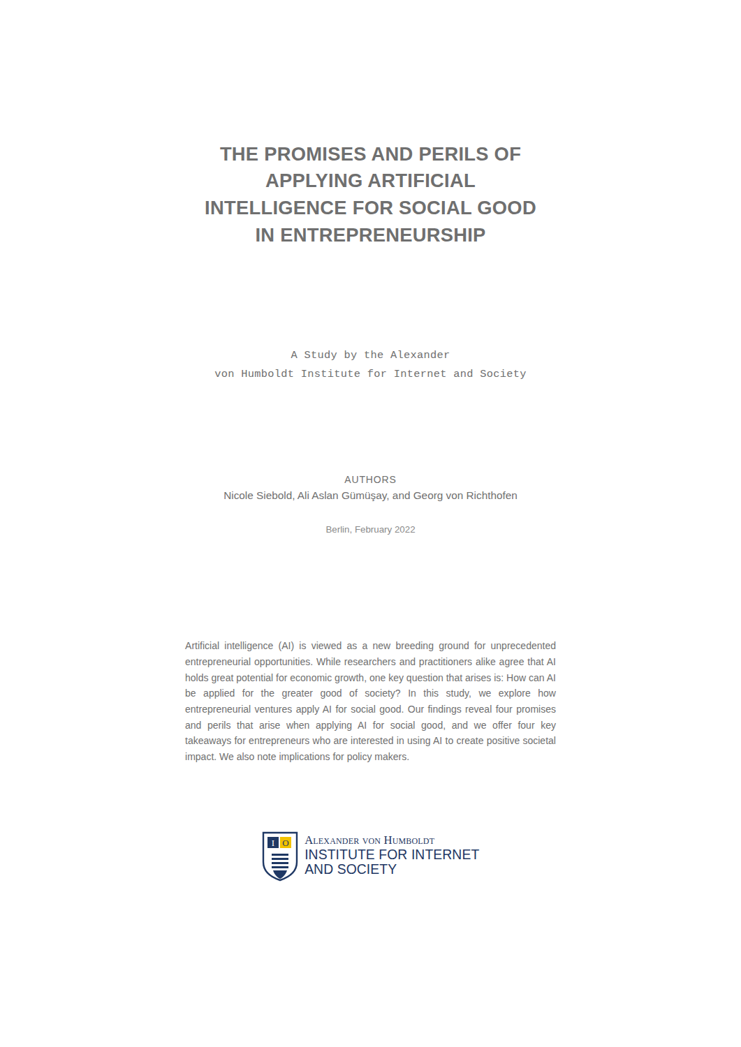The Promises and Perils of Applying Artificial Intelligence for Social Good in Entrepreneurship
A Study by the Alexander
von Humboldt Institute for Internet and Society
AUTHORS
Nicole Siebold, Ali Aslan Gümüşay, and Georg von Richthofen
Berlin, February 2022
Artificial intelligence (AI) is viewed as a new breeding ground for unprecedented entrepreneurial opportunities. While researchers and practitioners alike agree that AI holds great potential for economic growth, one key question that arises is: How can AI be applied for the greater good of society? In this study, we explore how entrepreneurial ventures apply AI for social good. Our findings reveal four promises and perils that arise when applying AI for social good, and we offer four key takeaways for entrepreneurs who are interested in using AI to create positive societal impact. We also note implications for policy makers.
I O
Alexander von Humboldt
INSTITUTE FOR INTERNET
AND SOCIETY